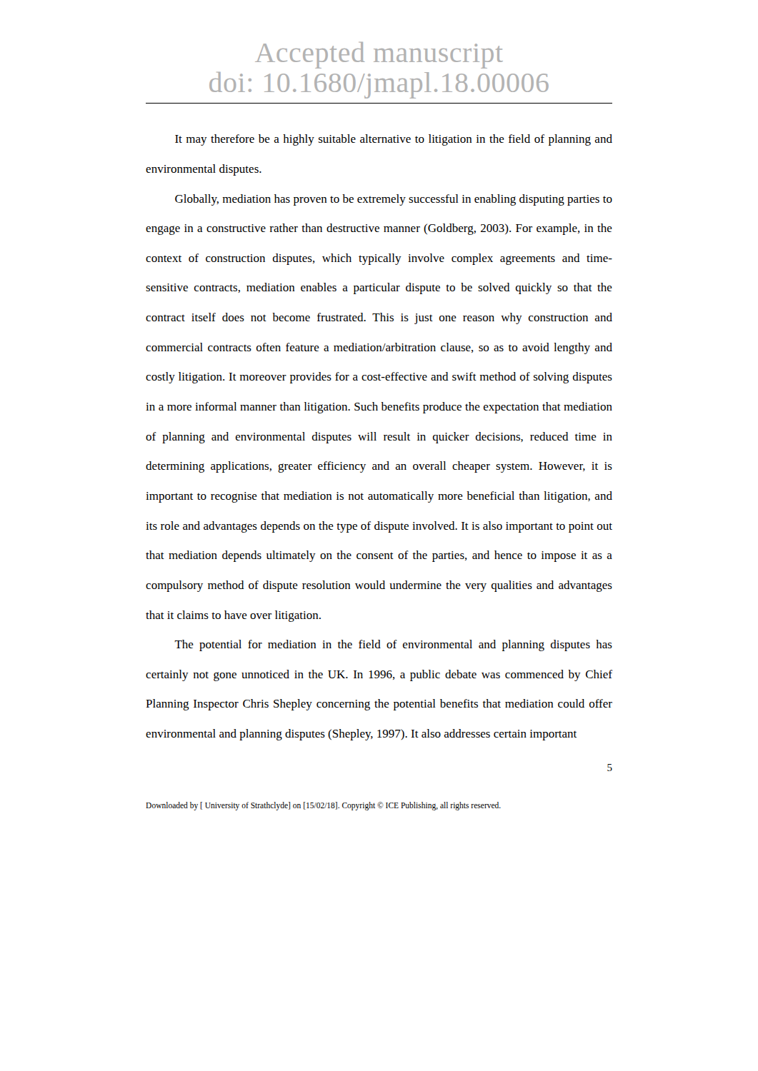Accepted manuscript doi: 10.1680/jmapl.18.00006
It may therefore be a highly suitable alternative to litigation in the field of planning and environmental disputes.
Globally, mediation has proven to be extremely successful in enabling disputing parties to engage in a constructive rather than destructive manner (Goldberg, 2003). For example, in the context of construction disputes, which typically involve complex agreements and time-sensitive contracts, mediation enables a particular dispute to be solved quickly so that the contract itself does not become frustrated. This is just one reason why construction and commercial contracts often feature a mediation/arbitration clause, so as to avoid lengthy and costly litigation. It moreover provides for a cost-effective and swift method of solving disputes in a more informal manner than litigation. Such benefits produce the expectation that mediation of planning and environmental disputes will result in quicker decisions, reduced time in determining applications, greater efficiency and an overall cheaper system. However, it is important to recognise that mediation is not automatically more beneficial than litigation, and its role and advantages depends on the type of dispute involved. It is also important to point out that mediation depends ultimately on the consent of the parties, and hence to impose it as a compulsory method of dispute resolution would undermine the very qualities and advantages that it claims to have over litigation.
The potential for mediation in the field of environmental and planning disputes has certainly not gone unnoticed in the UK. In 1996, a public debate was commenced by Chief Planning Inspector Chris Shepley concerning the potential benefits that mediation could offer environmental and planning disputes (Shepley, 1997). It also addresses certain important
5
Downloaded by [ University of Strathclyde] on [15/02/18]. Copyright © ICE Publishing, all rights reserved.